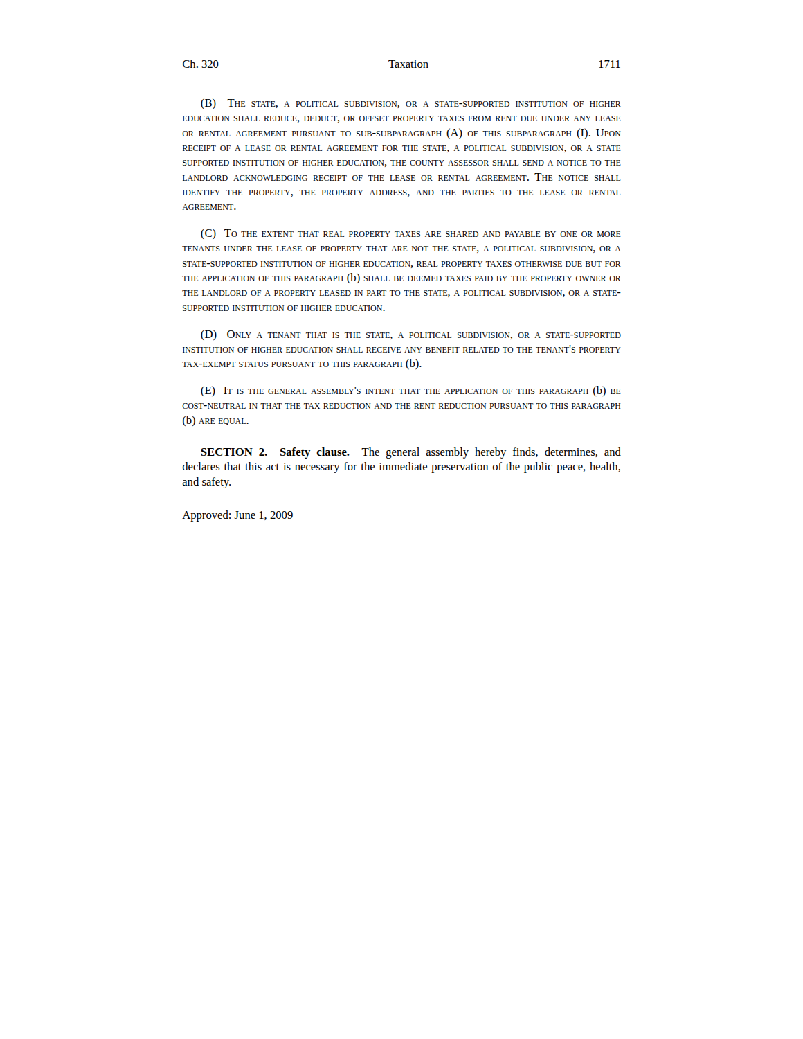Ch. 320 Taxation 1711
(B) The state, a political subdivision, or a state-supported institution of higher education shall reduce, deduct, or offset property taxes from rent due under any lease or rental agreement pursuant to sub-subparagraph (A) of this subparagraph (I). Upon receipt of a lease or rental agreement for the state, a political subdivision, or a state supported institution of higher education, the county assessor shall send a notice to the landlord acknowledging receipt of the lease or rental agreement. The notice shall identify the property, the property address, and the parties to the lease or rental agreement.
(C) To the extent that real property taxes are shared and payable by one or more tenants under the lease of property that are not the state, a political subdivision, or a state-supported institution of higher education, real property taxes otherwise due but for the application of this paragraph (b) shall be deemed taxes paid by the property owner or the landlord of a property leased in part to the state, a political subdivision, or a state-supported institution of higher education.
(D) Only a tenant that is the state, a political subdivision, or a state-supported institution of higher education shall receive any benefit related to the tenant's property tax-exempt status pursuant to this paragraph (b).
(E) It is the general assembly's intent that the application of this paragraph (b) be cost-neutral in that the tax reduction and the rent reduction pursuant to this paragraph (b) are equal.
SECTION 2. Safety clause. The general assembly hereby finds, determines, and declares that this act is necessary for the immediate preservation of the public peace, health, and safety.
Approved: June 1, 2009